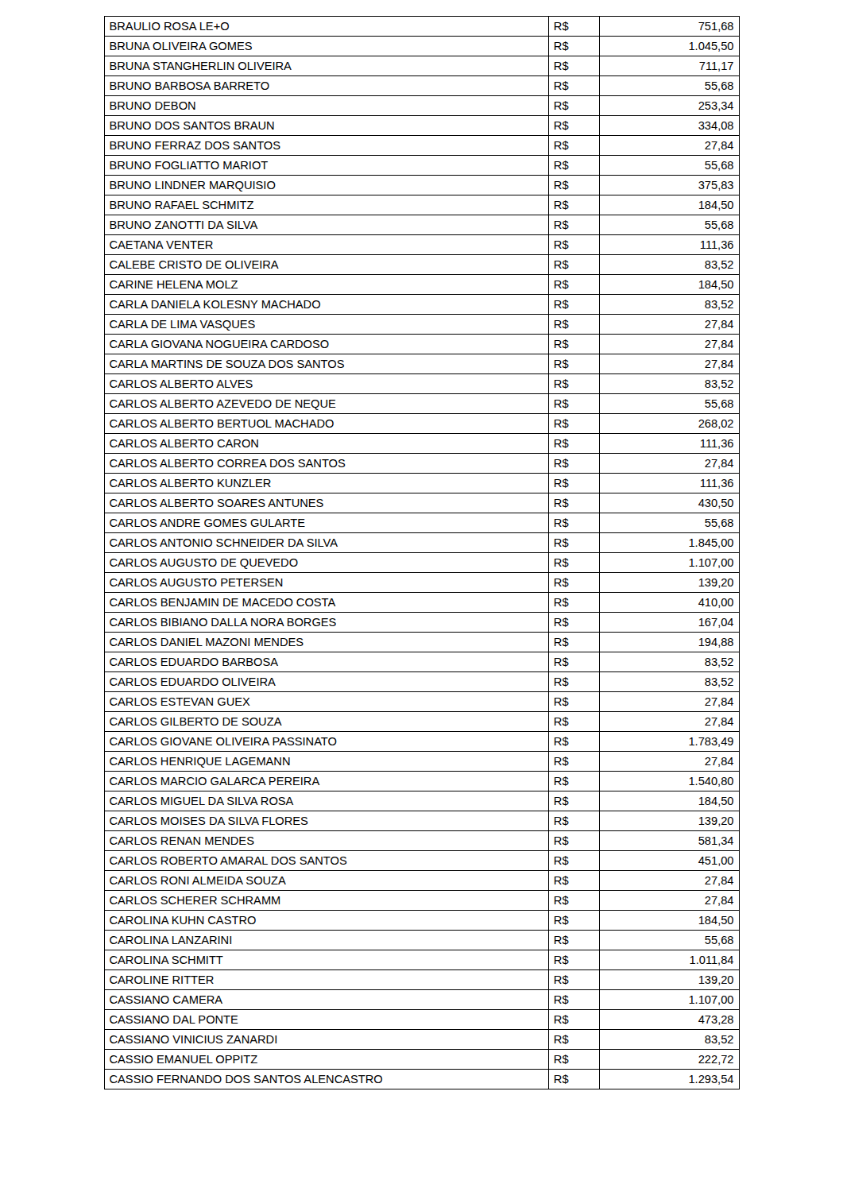| BRAULIO ROSA LE+O | R$ | 751,68 |
| BRUNA OLIVEIRA GOMES | R$ | 1.045,50 |
| BRUNA STANGHERLIN OLIVEIRA | R$ | 711,17 |
| BRUNO BARBOSA BARRETO | R$ | 55,68 |
| BRUNO DEBON | R$ | 253,34 |
| BRUNO DOS SANTOS BRAUN | R$ | 334,08 |
| BRUNO FERRAZ DOS SANTOS | R$ | 27,84 |
| BRUNO FOGLIATTO MARIOT | R$ | 55,68 |
| BRUNO LINDNER MARQUISIO | R$ | 375,83 |
| BRUNO RAFAEL SCHMITZ | R$ | 184,50 |
| BRUNO ZANOTTI DA SILVA | R$ | 55,68 |
| CAETANA VENTER | R$ | 111,36 |
| CALEBE CRISTO DE OLIVEIRA | R$ | 83,52 |
| CARINE HELENA MOLZ | R$ | 184,50 |
| CARLA DANIELA KOLESNY MACHADO | R$ | 83,52 |
| CARLA DE LIMA VASQUES | R$ | 27,84 |
| CARLA GIOVANA NOGUEIRA CARDOSO | R$ | 27,84 |
| CARLA MARTINS DE SOUZA DOS SANTOS | R$ | 27,84 |
| CARLOS ALBERTO ALVES | R$ | 83,52 |
| CARLOS ALBERTO AZEVEDO DE NEQUE | R$ | 55,68 |
| CARLOS ALBERTO BERTUOL MACHADO | R$ | 268,02 |
| CARLOS ALBERTO CARON | R$ | 111,36 |
| CARLOS ALBERTO CORREA DOS SANTOS | R$ | 27,84 |
| CARLOS ALBERTO KUNZLER | R$ | 111,36 |
| CARLOS ALBERTO SOARES ANTUNES | R$ | 430,50 |
| CARLOS ANDRE GOMES GULARTE | R$ | 55,68 |
| CARLOS ANTONIO SCHNEIDER DA SILVA | R$ | 1.845,00 |
| CARLOS AUGUSTO DE QUEVEDO | R$ | 1.107,00 |
| CARLOS AUGUSTO PETERSEN | R$ | 139,20 |
| CARLOS BENJAMIN DE MACEDO COSTA | R$ | 410,00 |
| CARLOS BIBIANO DALLA NORA BORGES | R$ | 167,04 |
| CARLOS DANIEL MAZONI MENDES | R$ | 194,88 |
| CARLOS EDUARDO BARBOSA | R$ | 83,52 |
| CARLOS EDUARDO OLIVEIRA | R$ | 83,52 |
| CARLOS ESTEVAN GUEX | R$ | 27,84 |
| CARLOS GILBERTO DE SOUZA | R$ | 27,84 |
| CARLOS GIOVANE OLIVEIRA PASSINATO | R$ | 1.783,49 |
| CARLOS HENRIQUE LAGEMANN | R$ | 27,84 |
| CARLOS MARCIO GALARCA PEREIRA | R$ | 1.540,80 |
| CARLOS MIGUEL DA SILVA ROSA | R$ | 184,50 |
| CARLOS MOISES DA SILVA FLORES | R$ | 139,20 |
| CARLOS RENAN MENDES | R$ | 581,34 |
| CARLOS ROBERTO AMARAL DOS SANTOS | R$ | 451,00 |
| CARLOS RONI ALMEIDA SOUZA | R$ | 27,84 |
| CARLOS SCHERER SCHRAMM | R$ | 27,84 |
| CAROLINA KUHN CASTRO | R$ | 184,50 |
| CAROLINA LANZARINI | R$ | 55,68 |
| CAROLINA SCHMITT | R$ | 1.011,84 |
| CAROLINE RITTER | R$ | 139,20 |
| CASSIANO CAMERA | R$ | 1.107,00 |
| CASSIANO DAL PONTE | R$ | 473,28 |
| CASSIANO VINICIUS ZANARDI | R$ | 83,52 |
| CASSIO EMANUEL OPPITZ | R$ | 222,72 |
| CASSIO FERNANDO DOS SANTOS ALENCASTRO | R$ | 1.293,54 |